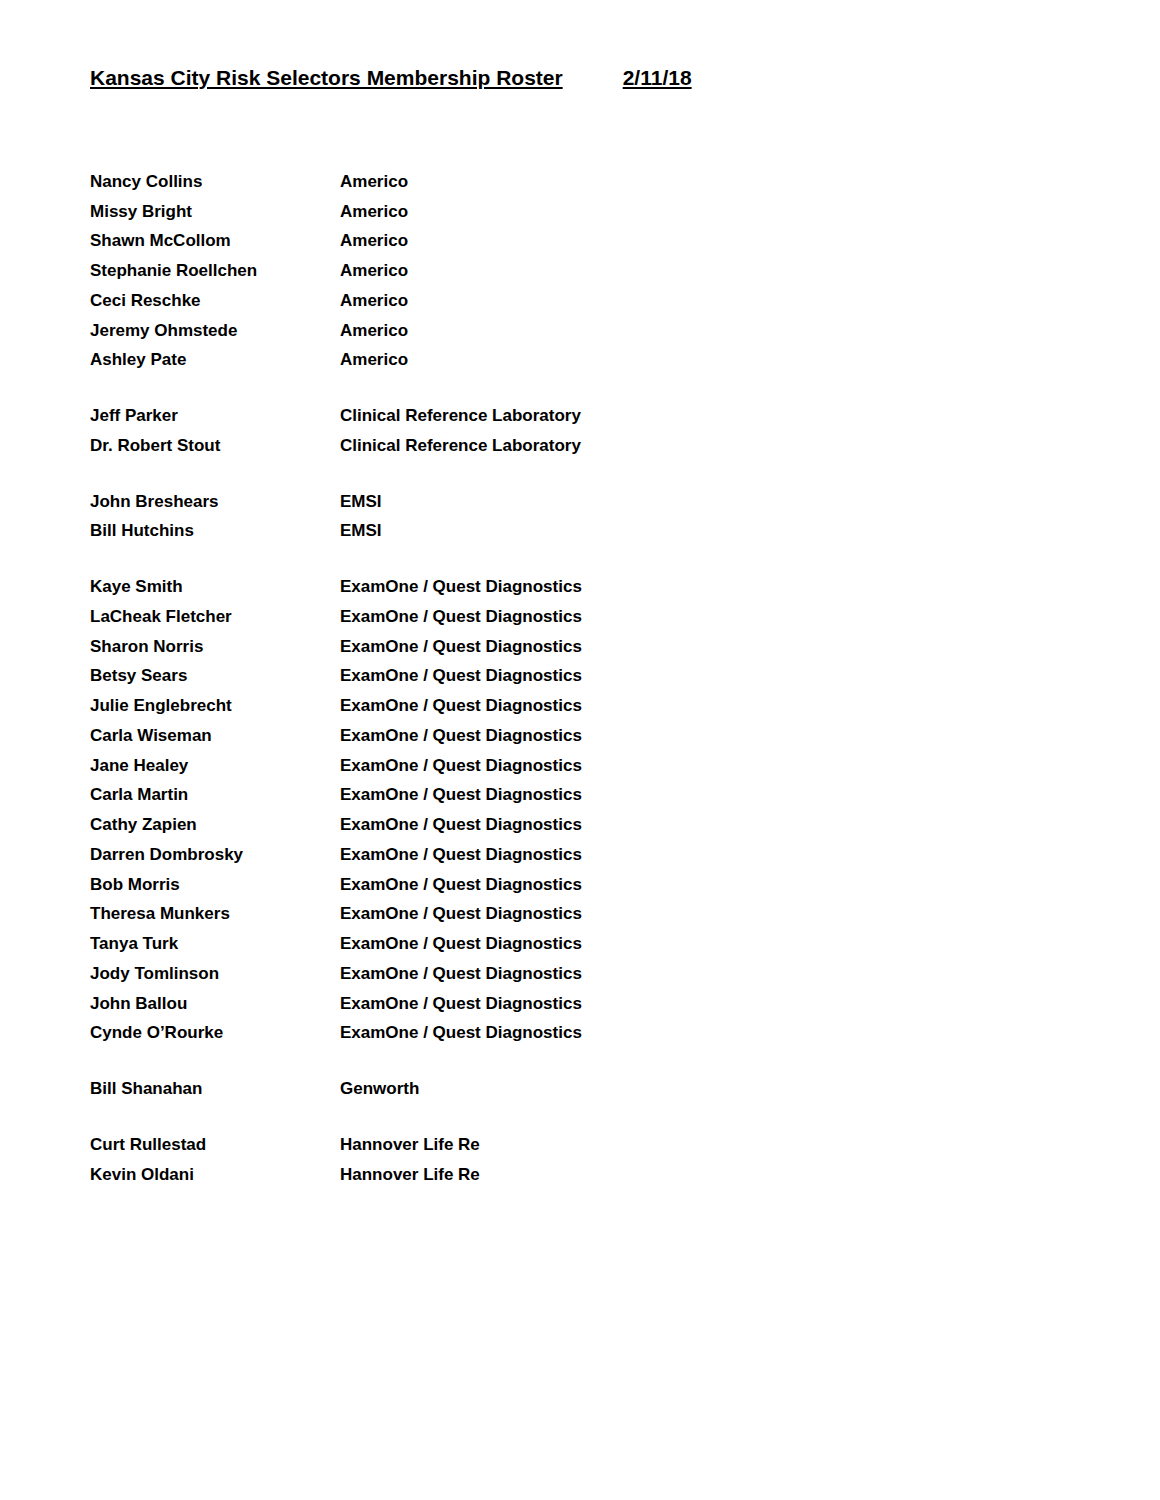Kansas City Risk Selectors Membership Roster2/11/18
| Nancy Collins | Americo |
| Missy Bright | Americo |
| Shawn McCollom | Americo |
| Stephanie Roellchen | Americo |
| Ceci Reschke | Americo |
| Jeremy Ohmstede | Americo |
| Ashley Pate | Americo |
| Jeff Parker | Clinical Reference Laboratory |
| Dr. Robert Stout | Clinical Reference Laboratory |
| John Breshears | EMSI |
| Bill Hutchins | EMSI |
| Kaye Smith | ExamOne / Quest Diagnostics |
| LaCheak Fletcher | ExamOne / Quest Diagnostics |
| Sharon Norris | ExamOne / Quest Diagnostics |
| Betsy Sears | ExamOne / Quest Diagnostics |
| Julie Englebrecht | ExamOne / Quest Diagnostics |
| Carla Wiseman | ExamOne / Quest Diagnostics |
| Jane Healey | ExamOne / Quest Diagnostics |
| Carla Martin | ExamOne / Quest Diagnostics |
| Cathy Zapien | ExamOne / Quest Diagnostics |
| Darren Dombrosky | ExamOne / Quest Diagnostics |
| Bob Morris | ExamOne / Quest Diagnostics |
| Theresa Munkers | ExamOne / Quest Diagnostics |
| Tanya Turk | ExamOne / Quest Diagnostics |
| Jody Tomlinson | ExamOne / Quest Diagnostics |
| John Ballou | ExamOne / Quest Diagnostics |
| Cynde O’Rourke | ExamOne / Quest Diagnostics |
| Bill Shanahan | Genworth |
| Curt Rullestad | Hannover Life Re |
| Kevin Oldani | Hannover Life Re |